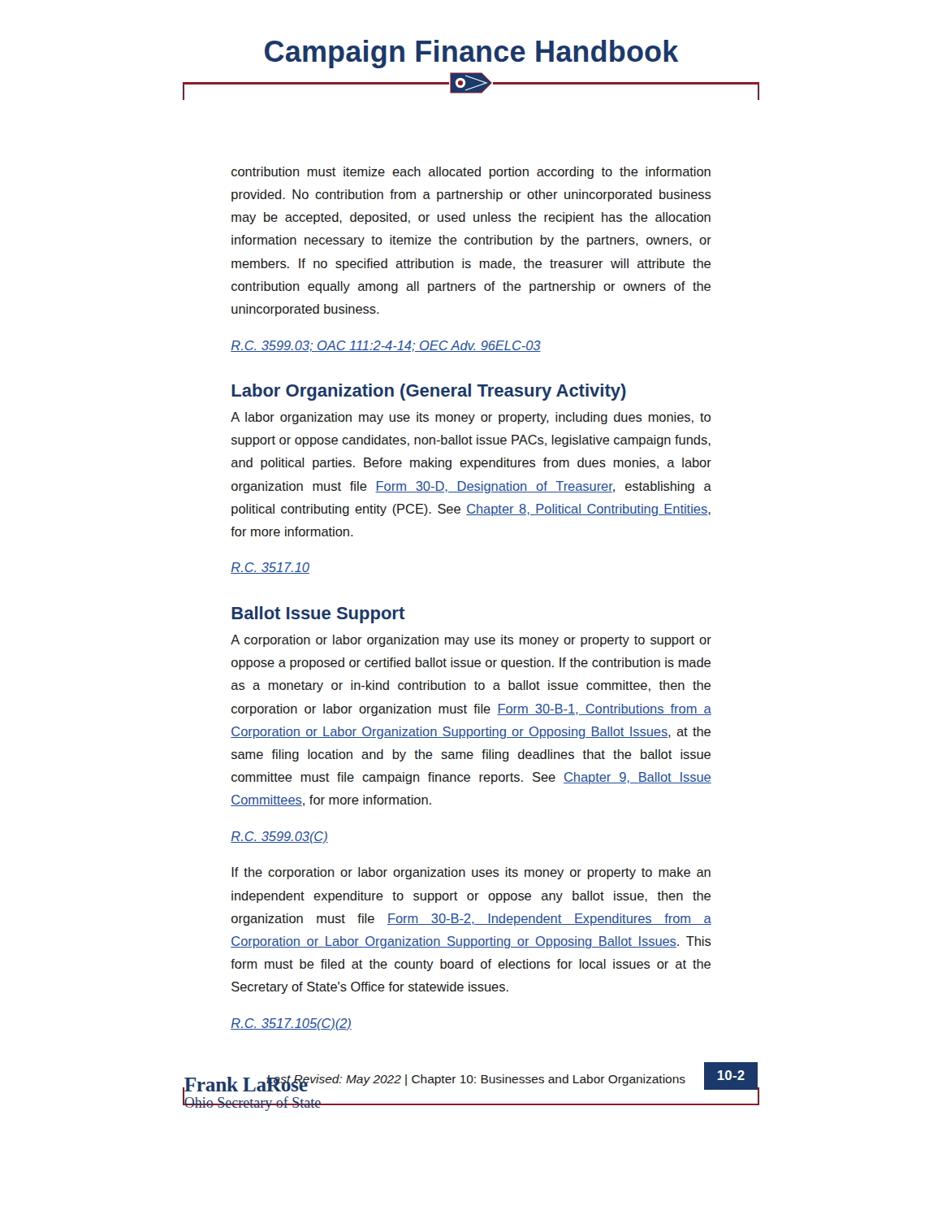Campaign Finance Handbook
contribution must itemize each allocated portion according to the information provided. No contribution from a partnership or other unincorporated business may be accepted, deposited, or used unless the recipient has the allocation information necessary to itemize the contribution by the partners, owners, or members. If no specified attribution is made, the treasurer will attribute the contribution equally among all partners of the partnership or owners of the unincorporated business.
R.C. 3599.03; OAC 111:2-4-14; OEC Adv. 96ELC-03
Labor Organization (General Treasury Activity)
A labor organization may use its money or property, including dues monies, to support or oppose candidates, non-ballot issue PACs, legislative campaign funds, and political parties. Before making expenditures from dues monies, a labor organization must file Form 30-D, Designation of Treasurer, establishing a political contributing entity (PCE). See Chapter 8, Political Contributing Entities, for more information.
R.C. 3517.10
Ballot Issue Support
A corporation or labor organization may use its money or property to support or oppose a proposed or certified ballot issue or question. If the contribution is made as a monetary or in-kind contribution to a ballot issue committee, then the corporation or labor organization must file Form 30-B-1, Contributions from a Corporation or Labor Organization Supporting or Opposing Ballot Issues, at the same filing location and by the same filing deadlines that the ballot issue committee must file campaign finance reports. See Chapter 9, Ballot Issue Committees, for more information.
R.C. 3599.03(C)
If the corporation or labor organization uses its money or property to make an independent expenditure to support or oppose any ballot issue, then the organization must file Form 30-B-2, Independent Expenditures from a Corporation or Labor Organization Supporting or Opposing Ballot Issues. This form must be filed at the county board of elections for local issues or at the Secretary of State's Office for statewide issues.
R.C. 3517.105(C)(2)
Last Revised: May 2022 | Chapter 10: Businesses and Labor Organizations
10-2
Frank LaRose
Ohio Secretary of State